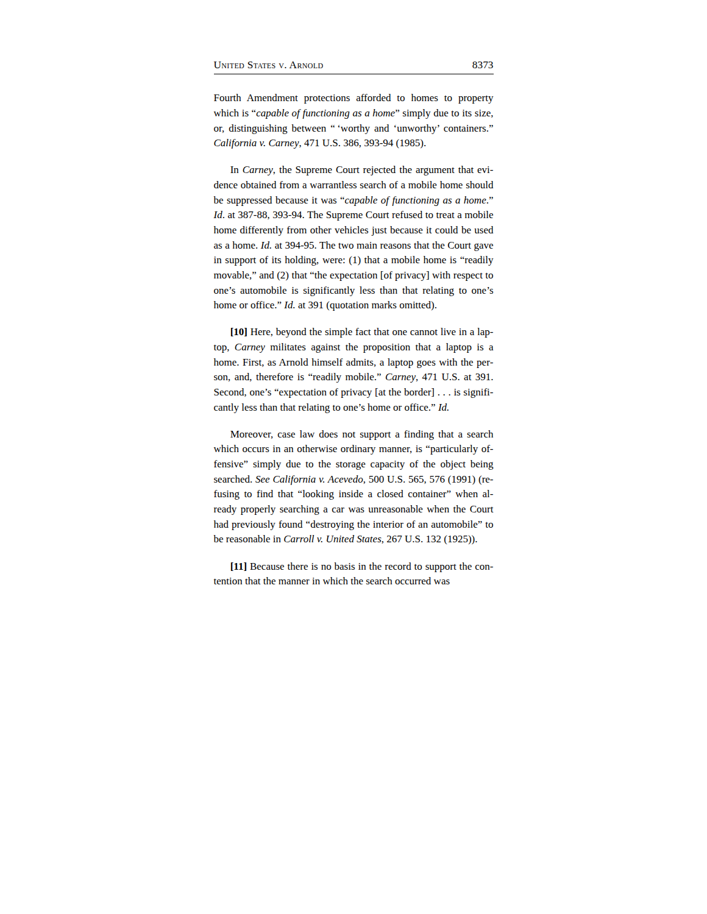United States v. Arnold 8373
Fourth Amendment protections afforded to homes to property which is “capable of functioning as a home” simply due to its size, or, distinguishing between “ ‘worthy and ‘unworthy’ containers.” California v. Carney, 471 U.S. 386, 393-94 (1985).
In Carney, the Supreme Court rejected the argument that evidence obtained from a warrantless search of a mobile home should be suppressed because it was “capable of functioning as a home.” Id. at 387-88, 393-94. The Supreme Court refused to treat a mobile home differently from other vehicles just because it could be used as a home. Id. at 394-95. The two main reasons that the Court gave in support of its holding, were: (1) that a mobile home is “readily movable,” and (2) that “the expectation [of privacy] with respect to one’s automobile is significantly less than that relating to one’s home or office.” Id. at 391 (quotation marks omitted).
[10] Here, beyond the simple fact that one cannot live in a laptop, Carney militates against the proposition that a laptop is a home. First, as Arnold himself admits, a laptop goes with the person, and, therefore is “readily mobile.” Carney, 471 U.S. at 391. Second, one’s “expectation of privacy [at the border] . . . is significantly less than that relating to one’s home or office.” Id.
Moreover, case law does not support a finding that a search which occurs in an otherwise ordinary manner, is “particularly offensive” simply due to the storage capacity of the object being searched. See California v. Acevedo, 500 U.S. 565, 576 (1991) (refusing to find that “looking inside a closed container” when already properly searching a car was unreasonable when the Court had previously found “destroying the interior of an automobile” to be reasonable in Carroll v. United States, 267 U.S. 132 (1925)).
[11] Because there is no basis in the record to support the contention that the manner in which the search occurred was